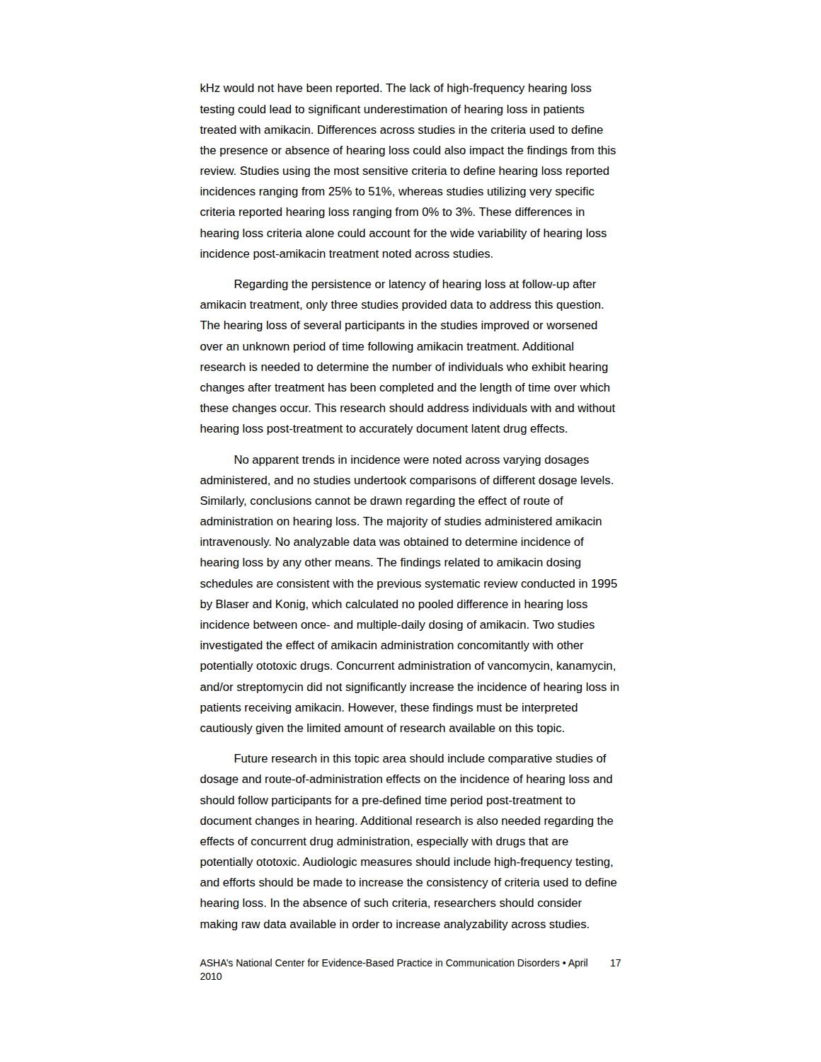kHz would not have been reported. The lack of high-frequency hearing loss testing could lead to significant underestimation of hearing loss in patients treated with amikacin. Differences across studies in the criteria used to define the presence or absence of hearing loss could also impact the findings from this review. Studies using the most sensitive criteria to define hearing loss reported incidences ranging from 25% to 51%, whereas studies utilizing very specific criteria reported hearing loss ranging from 0% to 3%. These differences in hearing loss criteria alone could account for the wide variability of hearing loss incidence post-amikacin treatment noted across studies.
Regarding the persistence or latency of hearing loss at follow-up after amikacin treatment, only three studies provided data to address this question. The hearing loss of several participants in the studies improved or worsened over an unknown period of time following amikacin treatment. Additional research is needed to determine the number of individuals who exhibit hearing changes after treatment has been completed and the length of time over which these changes occur. This research should address individuals with and without hearing loss post-treatment to accurately document latent drug effects.
No apparent trends in incidence were noted across varying dosages administered, and no studies undertook comparisons of different dosage levels. Similarly, conclusions cannot be drawn regarding the effect of route of administration on hearing loss. The majority of studies administered amikacin intravenously. No analyzable data was obtained to determine incidence of hearing loss by any other means. The findings related to amikacin dosing schedules are consistent with the previous systematic review conducted in 1995 by Blaser and Konig, which calculated no pooled difference in hearing loss incidence between once- and multiple-daily dosing of amikacin. Two studies investigated the effect of amikacin administration concomitantly with other potentially ototoxic drugs. Concurrent administration of vancomycin, kanamycin, and/or streptomycin did not significantly increase the incidence of hearing loss in patients receiving amikacin. However, these findings must be interpreted cautiously given the limited amount of research available on this topic.
Future research in this topic area should include comparative studies of dosage and route-of-administration effects on the incidence of hearing loss and should follow participants for a pre-defined time period post-treatment to document changes in hearing. Additional research is also needed regarding the effects of concurrent drug administration, especially with drugs that are potentially ototoxic. Audiologic measures should include high-frequency testing, and efforts should be made to increase the consistency of criteria used to define hearing loss. In the absence of such criteria, researchers should consider making raw data available in order to increase analyzability across studies.
ASHA’s National Center for Evidence-Based Practice in Communication Disorders • April 2010 17